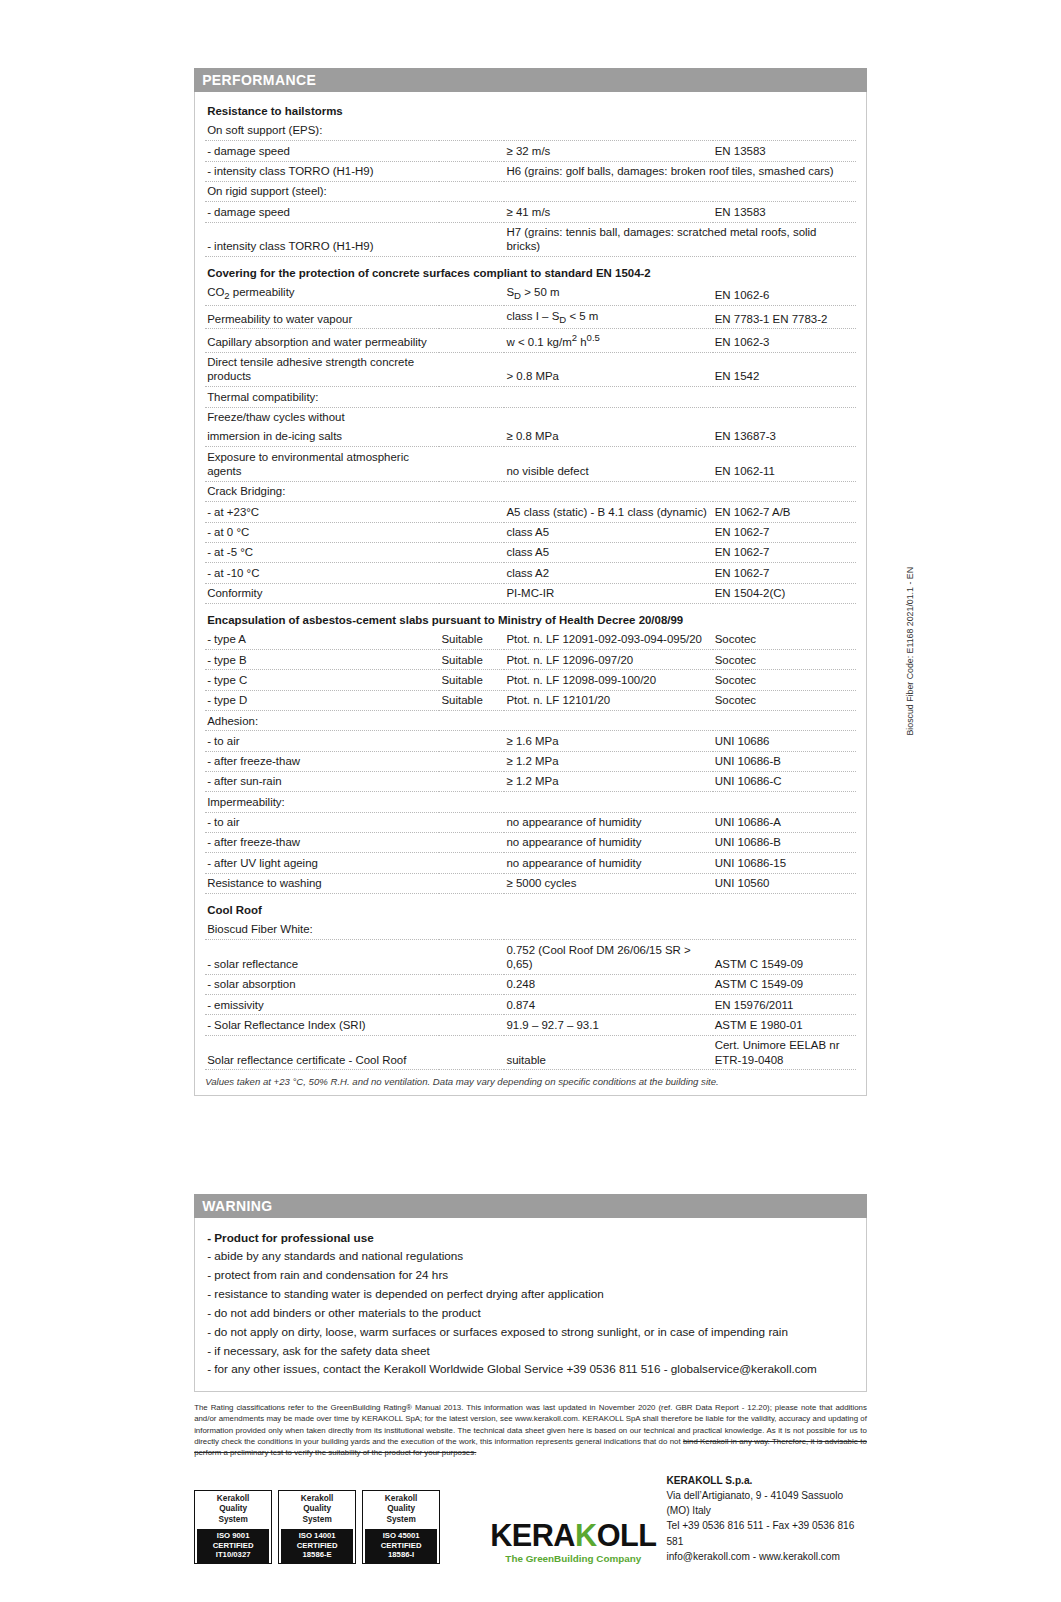PERFORMANCE
| Resistance to hailstorms |
| On soft support (EPS): | | | |
| - damage speed | | ≥ 32 m/s | EN 13583 |
| - intensity class TORRO (H1-H9) | | H6 (grains: golf balls, damages: broken roof tiles, smashed cars) |
| On rigid support (steel): | | | |
| - damage speed | | ≥ 41 m/s | EN 13583 |
| - intensity class TORRO (H1-H9) | | H7 (grains: tennis ball, damages: scratched metal roofs, solid bricks) |
| Covering for the protection of concrete surfaces compliant to standard EN 1504-2 |
| CO 2 permeability | | S D > 50 m | EN 1062-6 |
| Permeability to water vapour | | class I – S D < 5 m | EN 7783-1 EN 7783-2 |
| Capillary absorption and water permeability | | w < 0.1 kg/m 2 h 0.5 | EN 1062-3 |
| Direct tensile adhesive strength concrete products | | > 0.8 MPa | EN 1542 |
| Thermal compatibility: | | | |
| Freeze/thaw cycles without | | | |
| immersion in de-icing salts | | ≥ 0.8 MPa | EN 13687-3 |
| Exposure to environmental atmospheric agents | | no visible defect | EN 1062-11 |
| Crack Bridging: | | | |
| - at +23°C | | A5 class (static) - B 4.1 class (dynamic) | EN 1062-7 A/B |
| - at 0 °C | | class A5 | EN 1062-7 |
| - at -5 °C | | class A5 | EN 1062-7 |
| - at -10 °C | | class A2 | EN 1062-7 |
| Conformity | | PI-MC-IR | EN 1504-2(C) |
| Encapsulation of asbestos-cement slabs pursuant to Ministry of Health Decree 20/08/99 |
| - type A | Suitable | Ptot. n. LF 12091-092-093-094-095/20 | Socotec |
| - type B | Suitable | Ptot. n. LF 12096-097/20 | Socotec |
| - type C | Suitable | Ptot. n. LF 12098-099-100/20 | Socotec |
| - type D | Suitable | Ptot. n. LF 12101/20 | Socotec |
| Adhesion: | | | |
| - to air | | ≥ 1.6 MPa | UNI 10686 |
| - after freeze-thaw | | ≥ 1.2 MPa | UNI 10686-B |
| - after sun-rain | | ≥ 1.2 MPa | UNI 10686-C |
| Impermeability: | | | |
| - to air | | no appearance of humidity | UNI 10686-A |
| - after freeze-thaw | | no appearance of humidity | UNI 10686-B |
| - after UV light ageing | | no appearance of humidity | UNI 10686-15 |
| Resistance to washing | | ≥ 5000 cycles | UNI 10560 |
| Cool Roof |
| Bioscud Fiber White: | | | |
| - solar reflectance | | 0.752 (Cool Roof DM 26/06/15 SR > 0,65) | ASTM C 1549-09 |
| - solar absorption | | 0.248 | ASTM C 1549-09 |
| - emissivity | | 0.874 | EN 15976/2011 |
| - Solar Reflectance Index (SRI) | | 91.9 – 92.7 – 93.1 | ASTM E 1980-01 |
| Solar reflectance certificate - Cool Roof | | suitable | Cert. Unimore EELAB nr ETR-19-0408 |
Values taken at +23 °C, 50% R.H. and no ventilation. Data may vary depending on specific conditions at the building site.
WARNING
- Product for professional use
- abide by any standards and national regulations
- protect from rain and condensation for 24 hrs
- resistance to standing water is depended on perfect drying after application
- do not add binders or other materials to the product
- do not apply on dirty, loose, warm surfaces or surfaces exposed to strong sunlight, or in case of impending rain
- if necessary, ask for the safety data sheet
- for any other issues, contact the Kerakoll Worldwide Global Service +39 0536 811 516 - globalservice@kerakoll.com
The Rating classifications refer to the GreenBuilding Rating® Manual 2013. This information was last updated in November 2020 (ref. GBR Data Report - 12.20); please note that additions and/or amendments may be made over time by KERAKOLL SpA; for the latest version, see www.kerakoll.com. KERAKOLL SpA shall therefore be liable for the validity, accuracy and updating of information provided only when taken directly from its institutional website. The technical data sheet given here is based on our technical and practical knowledge. As it is not possible for us to directly check the conditions in your building yards and the execution of the work, this information represents general indications that do not bind Kerakoll in any way. Therefore, it is advisable to perform a preliminary test to verify the suitability of the product for your purposes.
Bioscud Fiber Code: E1168 2021/01.1 - EN
Kerakoll
Quality
System
ISO 9001 CERTIFIED IT10/0327
Kerakoll
Quality
System
ISO 14001 CERTIFIED 18586-E
Kerakoll
Quality
System
ISO 45001 CERTIFIED 18586-I
KERA KOLL
The GreenBuilding Company
KERAKOLL S.p.a.
Via dell’Artigianato, 9 - 41049 Sassuolo (MO) Italy
Tel +39 0536 816 511 - Fax +39 0536 816 581
info@kerakoll.com - www.kerakoll.com